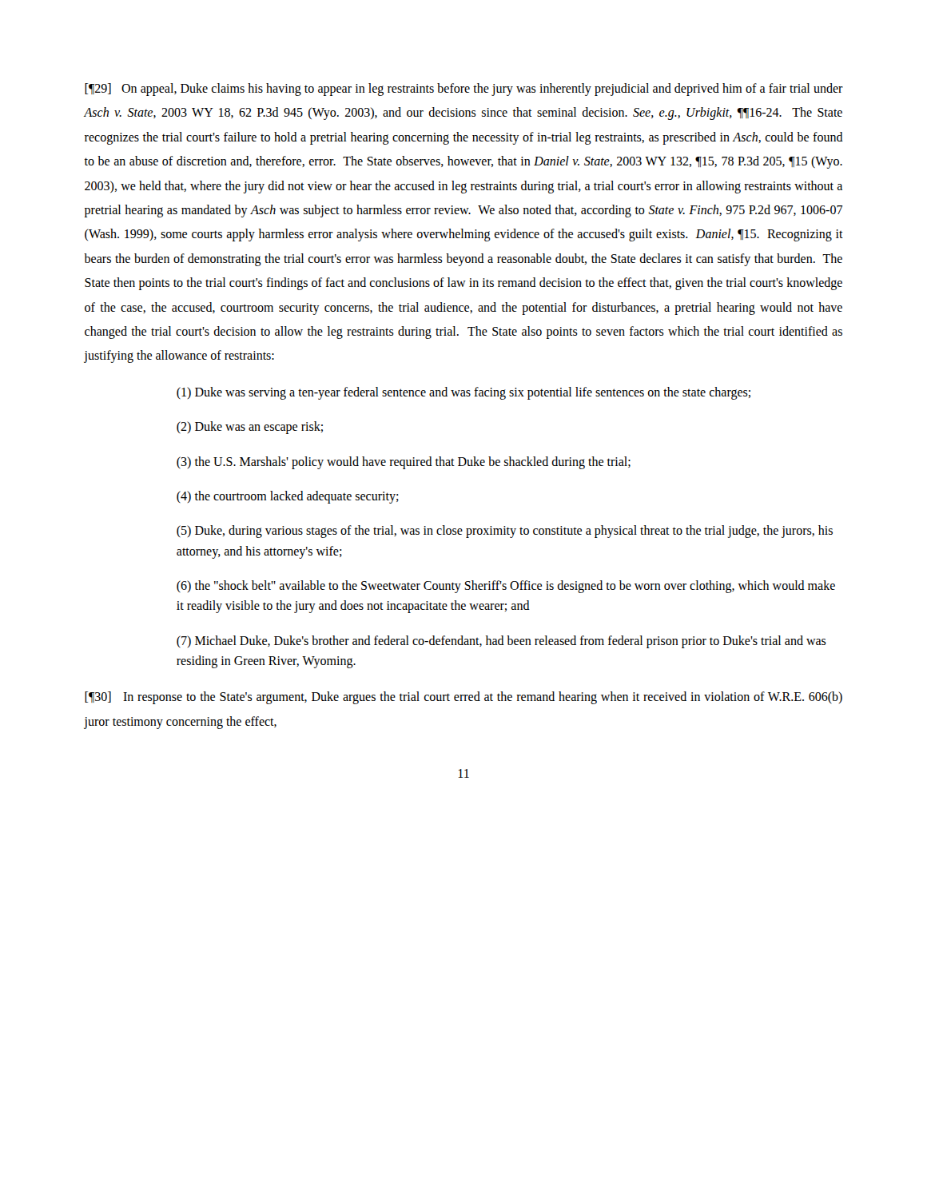[¶29] On appeal, Duke claims his having to appear in leg restraints before the jury was inherently prejudicial and deprived him of a fair trial under Asch v. State, 2003 WY 18, 62 P.3d 945 (Wyo. 2003), and our decisions since that seminal decision. See, e.g., Urbigkit, ¶¶16-24. The State recognizes the trial court's failure to hold a pretrial hearing concerning the necessity of in-trial leg restraints, as prescribed in Asch, could be found to be an abuse of discretion and, therefore, error. The State observes, however, that in Daniel v. State, 2003 WY 132, ¶15, 78 P.3d 205, ¶15 (Wyo. 2003), we held that, where the jury did not view or hear the accused in leg restraints during trial, a trial court's error in allowing restraints without a pretrial hearing as mandated by Asch was subject to harmless error review. We also noted that, according to State v. Finch, 975 P.2d 967, 1006-07 (Wash. 1999), some courts apply harmless error analysis where overwhelming evidence of the accused's guilt exists. Daniel, ¶15. Recognizing it bears the burden of demonstrating the trial court's error was harmless beyond a reasonable doubt, the State declares it can satisfy that burden. The State then points to the trial court's findings of fact and conclusions of law in its remand decision to the effect that, given the trial court's knowledge of the case, the accused, courtroom security concerns, the trial audience, and the potential for disturbances, a pretrial hearing would not have changed the trial court's decision to allow the leg restraints during trial. The State also points to seven factors which the trial court identified as justifying the allowance of restraints:
(1) Duke was serving a ten-year federal sentence and was facing six potential life sentences on the state charges;
(2) Duke was an escape risk;
(3) the U.S. Marshals' policy would have required that Duke be shackled during the trial;
(4) the courtroom lacked adequate security;
(5) Duke, during various stages of the trial, was in close proximity to constitute a physical threat to the trial judge, the jurors, his attorney, and his attorney's wife;
(6) the "shock belt" available to the Sweetwater County Sheriff's Office is designed to be worn over clothing, which would make it readily visible to the jury and does not incapacitate the wearer; and
(7) Michael Duke, Duke's brother and federal co-defendant, had been released from federal prison prior to Duke's trial and was residing in Green River, Wyoming.
[¶30] In response to the State's argument, Duke argues the trial court erred at the remand hearing when it received in violation of W.R.E. 606(b) juror testimony concerning the effect,
11